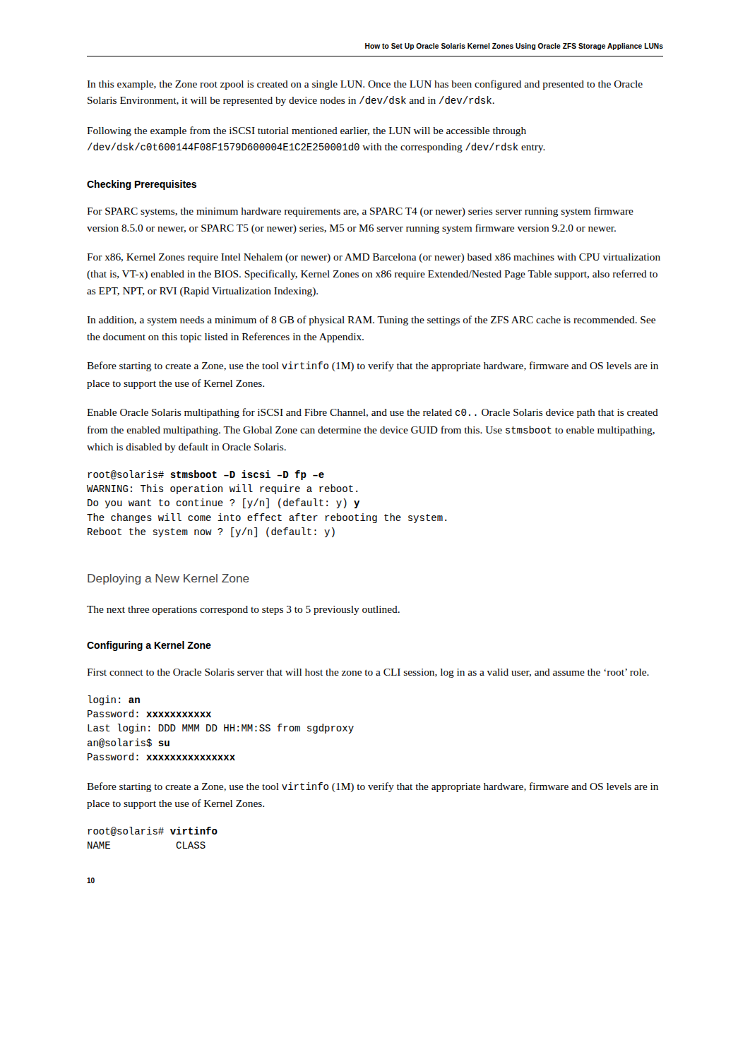How to Set Up Oracle Solaris Kernel Zones Using Oracle ZFS Storage Appliance LUNs
In this example, the Zone root zpool is created on a single LUN. Once the LUN has been configured and presented to the Oracle Solaris Environment, it will be represented by device nodes in /dev/dsk and in /dev/rdsk.
Following the example from the iSCSI tutorial mentioned earlier, the LUN will be accessible through /dev/dsk/c0t600144F08F1579D600004E1C2E250001d0 with the corresponding /dev/rdsk entry.
Checking Prerequisites
For SPARC systems, the minimum hardware requirements are, a SPARC T4 (or newer) series server running system firmware version 8.5.0 or newer, or SPARC T5 (or newer) series, M5 or M6 server running system firmware version 9.2.0 or newer.
For x86, Kernel Zones require Intel Nehalem (or newer) or AMD Barcelona (or newer) based x86 machines with CPU virtualization (that is, VT-x) enabled in the BIOS. Specifically, Kernel Zones on x86 require Extended/Nested Page Table support, also referred to as EPT, NPT, or RVI (Rapid Virtualization Indexing).
In addition, a system needs a minimum of 8 GB of physical RAM. Tuning the settings of the ZFS ARC cache is recommended. See the document on this topic listed in References in the Appendix.
Before starting to create a Zone, use the tool virtinfo (1M) to verify that the appropriate hardware, firmware and OS levels are in place to support the use of Kernel Zones.
Enable Oracle Solaris multipathing for iSCSI and Fibre Channel, and use the related c0.. Oracle Solaris device path that is created from the enabled multipathing. The Global Zone can determine the device GUID from this. Use stmsboot to enable multipathing, which is disabled by default in Oracle Solaris.
root@solaris# stmsboot –D iscsi –D fp –e
WARNING: This operation will require a reboot.
Do you want to continue ? [y/n] (default: y) y
The changes will come into effect after rebooting the system.
Reboot the system now ? [y/n] (default: y)
Deploying a New Kernel Zone
The next three operations correspond to steps 3 to 5 previously outlined.
Configuring a Kernel Zone
First connect to the Oracle Solaris server that will host the zone to a CLI session, log in as a valid user, and assume the ‘root’ role.
login: an
Password: xxxxxxxxxxx
Last login: DDD MMM DD HH:MM:SS from sgdproxy
an@solaris$ su
Password: xxxxxxxxxxxxxxx
Before starting to create a Zone, use the tool virtinfo (1M) to verify that the appropriate hardware, firmware and OS levels are in place to support the use of Kernel Zones.
root@solaris# virtinfo
NAME           CLASS
10